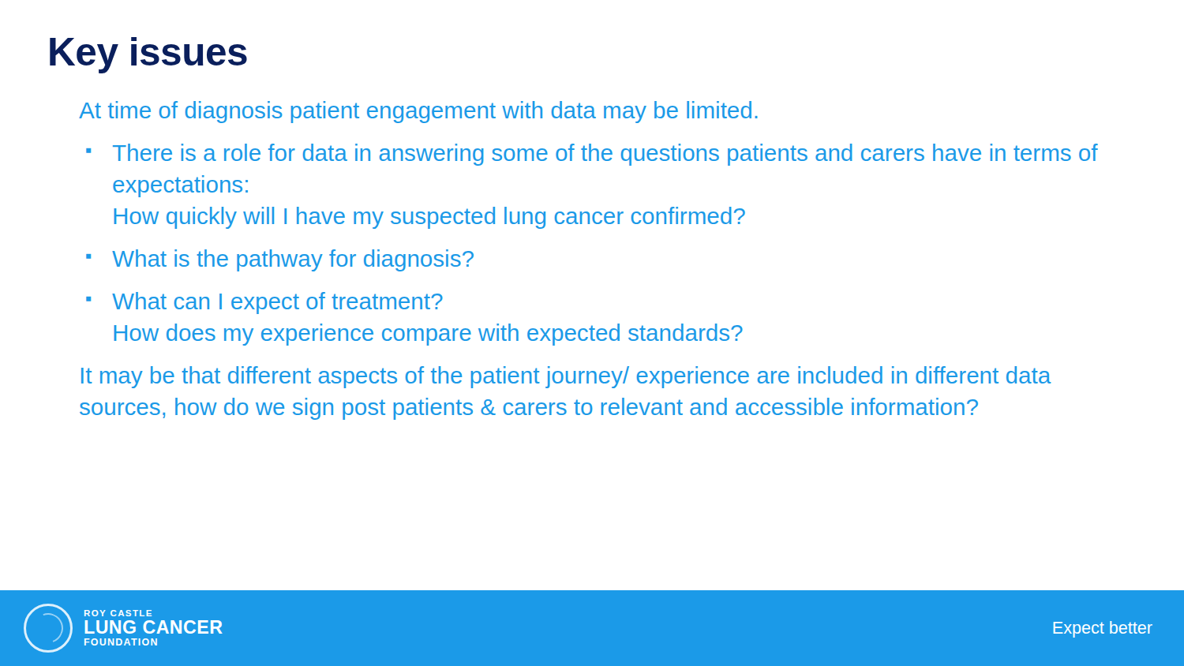Key issues
At time of diagnosis patient engagement with data may be limited.
There is a role for data in answering some of the questions patients and carers have in terms of expectations:
How quickly will I have my suspected lung cancer confirmed?
What is the pathway for diagnosis?
What can I expect of treatment?
How does my experience compare with expected standards?
It may be that different aspects of the patient journey/ experience are included in different data sources, how do we sign post patients & carers to relevant and accessible information?
ROY CASTLE LUNG CANCER FOUNDATION
Expect better